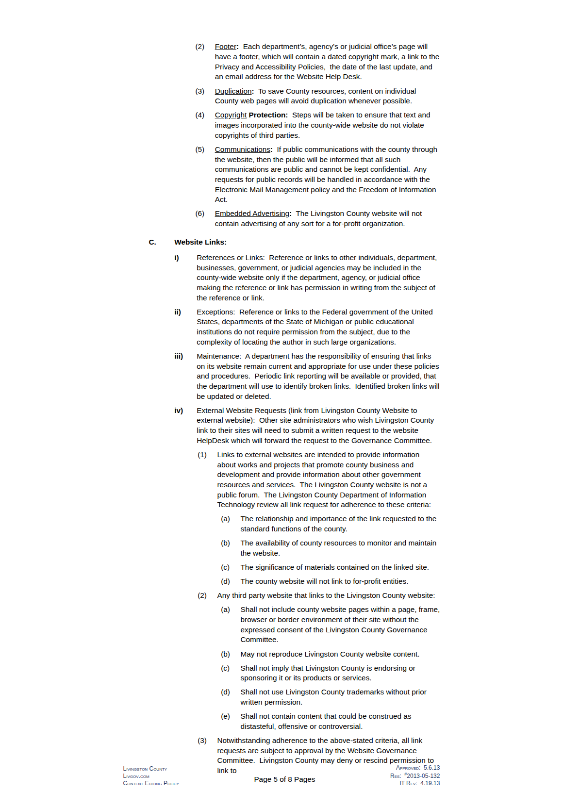(2)
Footer: Each department’s, agency’s or judicial office’s page will have a footer, which will contain a dated copyright mark, a link to the Privacy and Accessibility Policies, the date of the last update, and an email address for the Website Help Desk.
(3)
Duplication: To save County resources, content on individual County web pages will avoid duplication whenever possible.
(4)
Copyright Protection: Steps will be taken to ensure that text and images incorporated into the county-wide website do not violate copyrights of third parties.
(5)
Communications: If public communications with the county through the website, then the public will be informed that all such communications are public and cannot be kept confidential. Any requests for public records will be handled in accordance with the Electronic Mail Management policy and the Freedom of Information Act.
(6)
Embedded Advertising: The Livingston County website will not contain advertising of any sort for a for-profit organization.
C.
Website Links:
i)
References or Links: Reference or links to other individuals, department, businesses, government, or judicial agencies may be included in the county-wide website only if the department, agency, or judicial office making the reference or link has permission in writing from the subject of the reference or link.
ii)
Exceptions: Reference or links to the Federal government of the United States, departments of the State of Michigan or public educational institutions do not require permission from the subject, due to the complexity of locating the author in such large organizations.
iii)
Maintenance: A department has the responsibility of ensuring that links on its website remain current and appropriate for use under these policies and procedures. Periodic link reporting will be available or provided, that the department will use to identify broken links. Identified broken links will be updated or deleted.
iv)
External Website Requests (link from Livingston County Website to external website): Other site administrators who wish Livingston County link to their sites will need to submit a written request to the website HelpDesk which will forward the request to the Governance Committee.
(1)
Links to external websites are intended to provide information about works and projects that promote county business and development and provide information about other government resources and services. The Livingston County website is not a public forum. The Livingston County Department of Information Technology review all link request for adherence to these criteria:
(a)
The relationship and importance of the link requested to the standard functions of the county.
(b)
The availability of county resources to monitor and maintain the website.
(c)
The significance of materials contained on the linked site.
(d)
The county website will not link to for-profit entities.
(2)
Any third party website that links to the Livingston County website:
(a)
Shall not include county website pages within a page, frame, browser or border environment of their site without the expressed consent of the Livingston County Governance Committee.
(b)
May not reproduce Livingston County website content.
(c)
Shall not imply that Livingston County is endorsing or sponsoring it or its products or services.
(d)
Shall not use Livingston County trademarks without prior written permission.
(e)
Shall not contain content that could be construed as distasteful, offensive or controversial.
(3)
Notwithstanding adherence to the above-stated criteria, all link requests are subject to approval by the Website Governance Committee. Livingston County may deny or rescind permission to link to
Livingston County
Livgov.com
Content Editing Policy
Page 5 of 8 Pages
Approved: 5.6.13
Res: #2013-05-132
IT Rev: 4.19.13